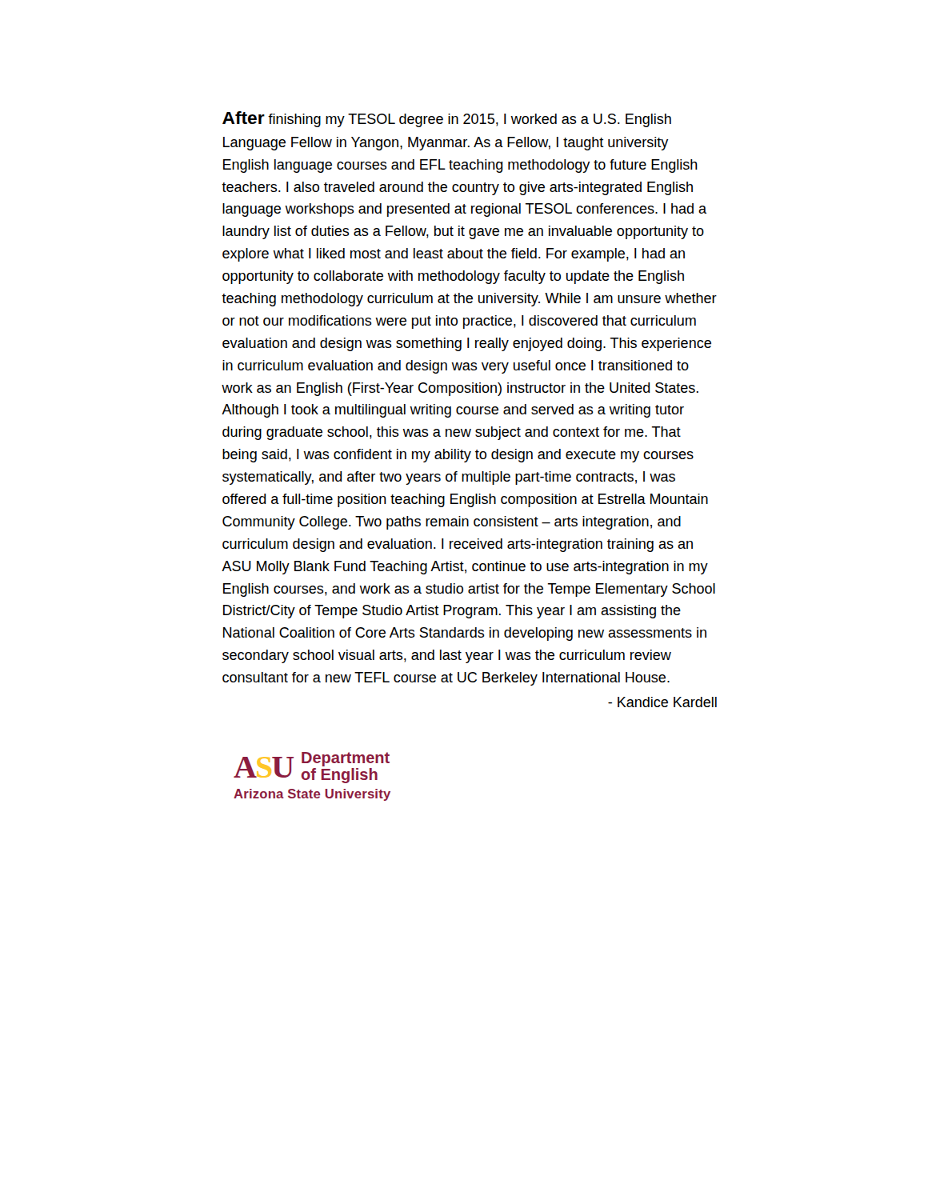After finishing my TESOL degree in 2015, I worked as a U.S. English Language Fellow in Yangon, Myanmar. As a Fellow, I taught university English language courses and EFL teaching methodology to future English teachers. I also traveled around the country to give arts-integrated English language workshops and presented at regional TESOL conferences. I had a laundry list of duties as a Fellow, but it gave me an invaluable opportunity to explore what I liked most and least about the field. For example, I had an opportunity to collaborate with methodology faculty to update the English teaching methodology curriculum at the university. While I am unsure whether or not our modifications were put into practice, I discovered that curriculum evaluation and design was something I really enjoyed doing. This experience in curriculum evaluation and design was very useful once I transitioned to work as an English (First-Year Composition) instructor in the United States. Although I took a multilingual writing course and served as a writing tutor during graduate school, this was a new subject and context for me. That being said, I was confident in my ability to design and execute my courses systematically, and after two years of multiple part-time contracts, I was offered a full-time position teaching English composition at Estrella Mountain Community College. Two paths remain consistent – arts integration, and curriculum design and evaluation. I received arts-integration training as an ASU Molly Blank Fund Teaching Artist, continue to use arts-integration in my English courses, and work as a studio artist for the Tempe Elementary School District/City of Tempe Studio Artist Program. This year I am assisting the National Coalition of Core Arts Standards in developing new assessments in secondary school visual arts, and last year I was the curriculum review consultant for a new TEFL course at UC Berkeley International House.
- Kandice Kardell
ASU Department
of English
Arizona State University